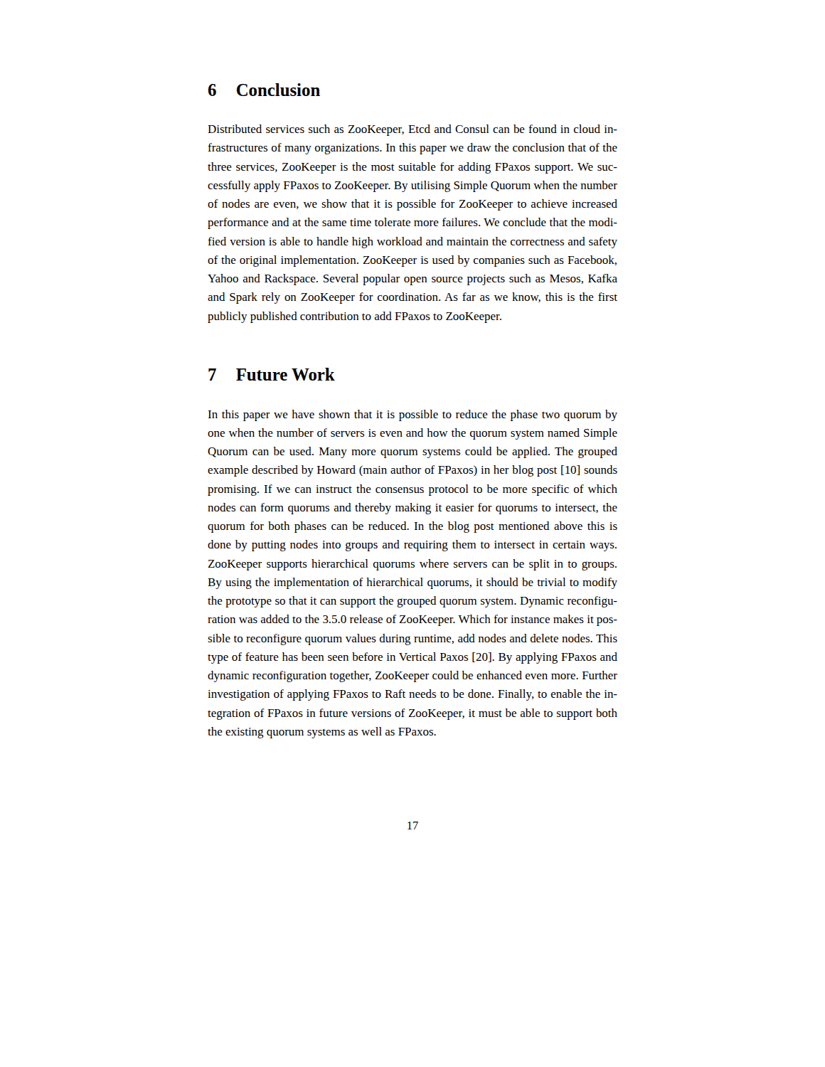6 Conclusion
Distributed services such as ZooKeeper, Etcd and Consul can be found in cloud infrastructures of many organizations. In this paper we draw the conclusion that of the three services, ZooKeeper is the most suitable for adding FPaxos support. We successfully apply FPaxos to ZooKeeper. By utilising Simple Quorum when the number of nodes are even, we show that it is possible for ZooKeeper to achieve increased performance and at the same time tolerate more failures. We conclude that the modified version is able to handle high workload and maintain the correctness and safety of the original implementation. ZooKeeper is used by companies such as Facebook, Yahoo and Rackspace. Several popular open source projects such as Mesos, Kafka and Spark rely on ZooKeeper for coordination. As far as we know, this is the first publicly published contribution to add FPaxos to ZooKeeper.
7 Future Work
In this paper we have shown that it is possible to reduce the phase two quorum by one when the number of servers is even and how the quorum system named Simple Quorum can be used. Many more quorum systems could be applied. The grouped example described by Howard (main author of FPaxos) in her blog post [10] sounds promising. If we can instruct the consensus protocol to be more specific of which nodes can form quorums and thereby making it easier for quorums to intersect, the quorum for both phases can be reduced. In the blog post mentioned above this is done by putting nodes into groups and requiring them to intersect in certain ways. ZooKeeper supports hierarchical quorums where servers can be split in to groups. By using the implementation of hierarchical quorums, it should be trivial to modify the prototype so that it can support the grouped quorum system. Dynamic reconfiguration was added to the 3.5.0 release of ZooKeeper. Which for instance makes it possible to reconfigure quorum values during runtime, add nodes and delete nodes. This type of feature has been seen before in Vertical Paxos [20]. By applying FPaxos and dynamic reconfiguration together, ZooKeeper could be enhanced even more. Further investigation of applying FPaxos to Raft needs to be done. Finally, to enable the integration of FPaxos in future versions of ZooKeeper, it must be able to support both the existing quorum systems as well as FPaxos.
17